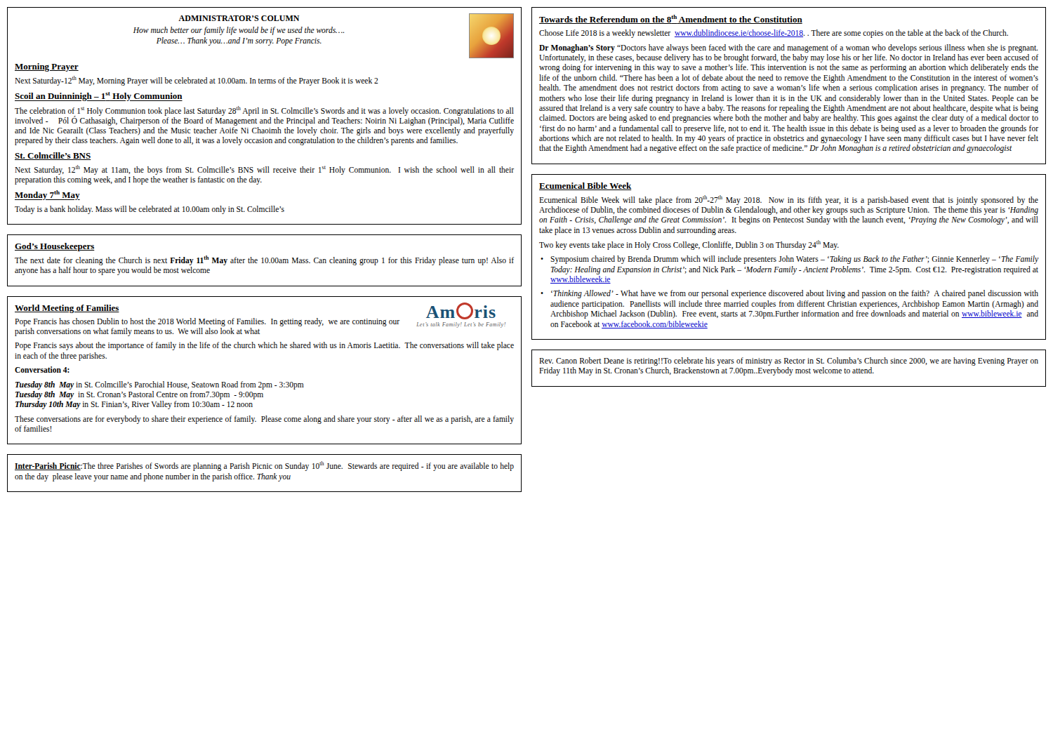ADMINISTRATOR’S COLUMN
How much better our family life would be if we used the words….
Please… Thank you…and I’m sorry. Pope Francis.
Morning Prayer
Next Saturday-12th May, Morning Prayer will be celebrated at 10.00am. In terms of the Prayer Book it is week 2
Scoil an Duinninigh – 1st Holy Communion
The celebration of 1st Holy Communion took place last Saturday 28th April in St. Colmcille’s Swords and it was a lovely occasion. Congratulations to all involved - Pól Ó Cathasaigh, Chairperson of the Board of Management and the Principal and Teachers: Noirin Ni Laighan (Principal), Maria Cutliffe and Ide Nic Gearailt (Class Teachers) and the Music teacher Aoife Ni Chaoimh the lovely choir. The girls and boys were excellently and prayerfully prepared by their class teachers. Again well done to all, it was a lovely occasion and congratulation to the children’s parents and families.
St. Colmcille’s BNS
Next Saturday, 12th May at 11am, the boys from St. Colmcille’s BNS will receive their 1st Holy Communion. I wish the school well in all their preparation this coming week, and I hope the weather is fantastic on the day.
Monday 7th May
Today is a bank holiday. Mass will be celebrated at 10.00am only in St. Colmcille’s
God’s Housekeepers
The next date for cleaning the Church is next Friday 11th May after the 10.00am Mass. Can cleaning group 1 for this Friday please turn up! Also if anyone has a half hour to spare you would be most welcome
Am ris
Let’s talk Family! Let’s be Family!
World Meeting of Families
Pope Francis has chosen Dublin to host the 2018 World Meeting of Families. In getting ready, we are continuing our parish conversations on what family means to us. We will also look at what
Pope Francis says about the importance of family in the life of the church which he shared with us in Amoris Laetitia. The conversations will take place in each of the three parishes.
Conversation 4:
Tuesday 8th May in St. Colmcille’s Parochial House, Seatown Road from 2pm - 3:30pm
Tuesday 8th May in St. Cronan’s Pastoral Centre on from7.30pm - 9:00pm
Thursday 10th May in St. Finian’s, River Valley from 10:30am - 12 noon
These conversations are for everybody to share their experience of family. Please come along and share your story - after all we as a parish, are a family of families!
Inter-Parish Picnic:The three Parishes of Swords are planning a Parish Picnic on Sunday 10th June. Stewards are required - if you are available to help on the day please leave your name and phone number in the parish office. Thank you
Towards the Referendum on the 8th Amendment to the Constitution
Choose Life 2018 is a weekly newsletter www.dublindiocese.ie/choose-life-2018. . There are some copies on the table at the back of the Church.
Dr Monaghan’s Story “Doctors have always been faced with the care and management of a woman who develops serious illness when she is pregnant. Unfortunately, in these cases, because delivery has to be brought forward, the baby may lose his or her life. No doctor in Ireland has ever been accused of wrong doing for intervening in this way to save a mother’s life. This intervention is not the same as performing an abortion which deliberately ends the life of the unborn child. “There has been a lot of debate about the need to remove the Eighth Amendment to the Constitution in the interest of women’s health. The amendment does not restrict doctors from acting to save a woman’s life when a serious complication arises in pregnancy. The number of mothers who lose their life during pregnancy in Ireland is lower than it is in the UK and considerably lower than in the United States. People can be assured that Ireland is a very safe country to have a baby. The reasons for repealing the Eighth Amendment are not about healthcare, despite what is being claimed. Doctors are being asked to end pregnancies where both the mother and baby are healthy. This goes against the clear duty of a medical doctor to ‘first do no harm’ and a fundamental call to preserve life, not to end it. The health issue in this debate is being used as a lever to broaden the grounds for abortions which are not related to health. In my 40 years of practice in obstetrics and gynaecology I have seen many difficult cases but I have never felt that the Eighth Amendment had a negative effect on the safe practice of medicine.” Dr John Monaghan is a retired obstetrician and gynaecologist
Ecumenical Bible Week
Ecumenical Bible Week will take place from 20th-27th May 2018. Now in its fifth year, it is a parish-based event that is jointly sponsored by the Archdiocese of Dublin, the combined dioceses of Dublin & Glendalough, and other key groups such as Scripture Union. The theme this year is ‘Handing on Faith - Crisis, Challenge and the Great Commission’. It begins on Pentecost Sunday with the launch event, ‘Praying the New Cosmology’, and will take place in 13 venues across Dublin and surrounding areas.
Two key events take place in Holy Cross College, Clonliffe, Dublin 3 on Thursday 24th May.
Symposium chaired by Brenda Drumm which will include presenters John Waters – ‘Taking us Back to the Father’; Ginnie Kennerley – ‘The Family Today: Healing and Expansion in Christ’; and Nick Park – ‘Modern Family - Ancient Problems’. Time 2-5pm. Cost €12. Pre-registration required at www.bibleweek.ie
‘Thinking Allowed’ - What have we from our personal experience discovered about living and passion on the faith? A chaired panel discussion with audience participation. Panellists will include three married couples from different Christian experiences, Archbishop Eamon Martin (Armagh) and Archbishop Michael Jackson (Dublin). Free event, starts at 7.30pm.Further information and free downloads and material on www.bibleweek.ie and on Facebook at www.facebook.com/bibleweekie
Rev. Canon Robert Deane is retiring!!To celebrate his years of ministry as Rector in St. Columba’s Church since 2000, we are having Evening Prayer on Friday 11th May in St. Cronan’s Church, Brackenstown at 7.00pm..Everybody most welcome to attend.